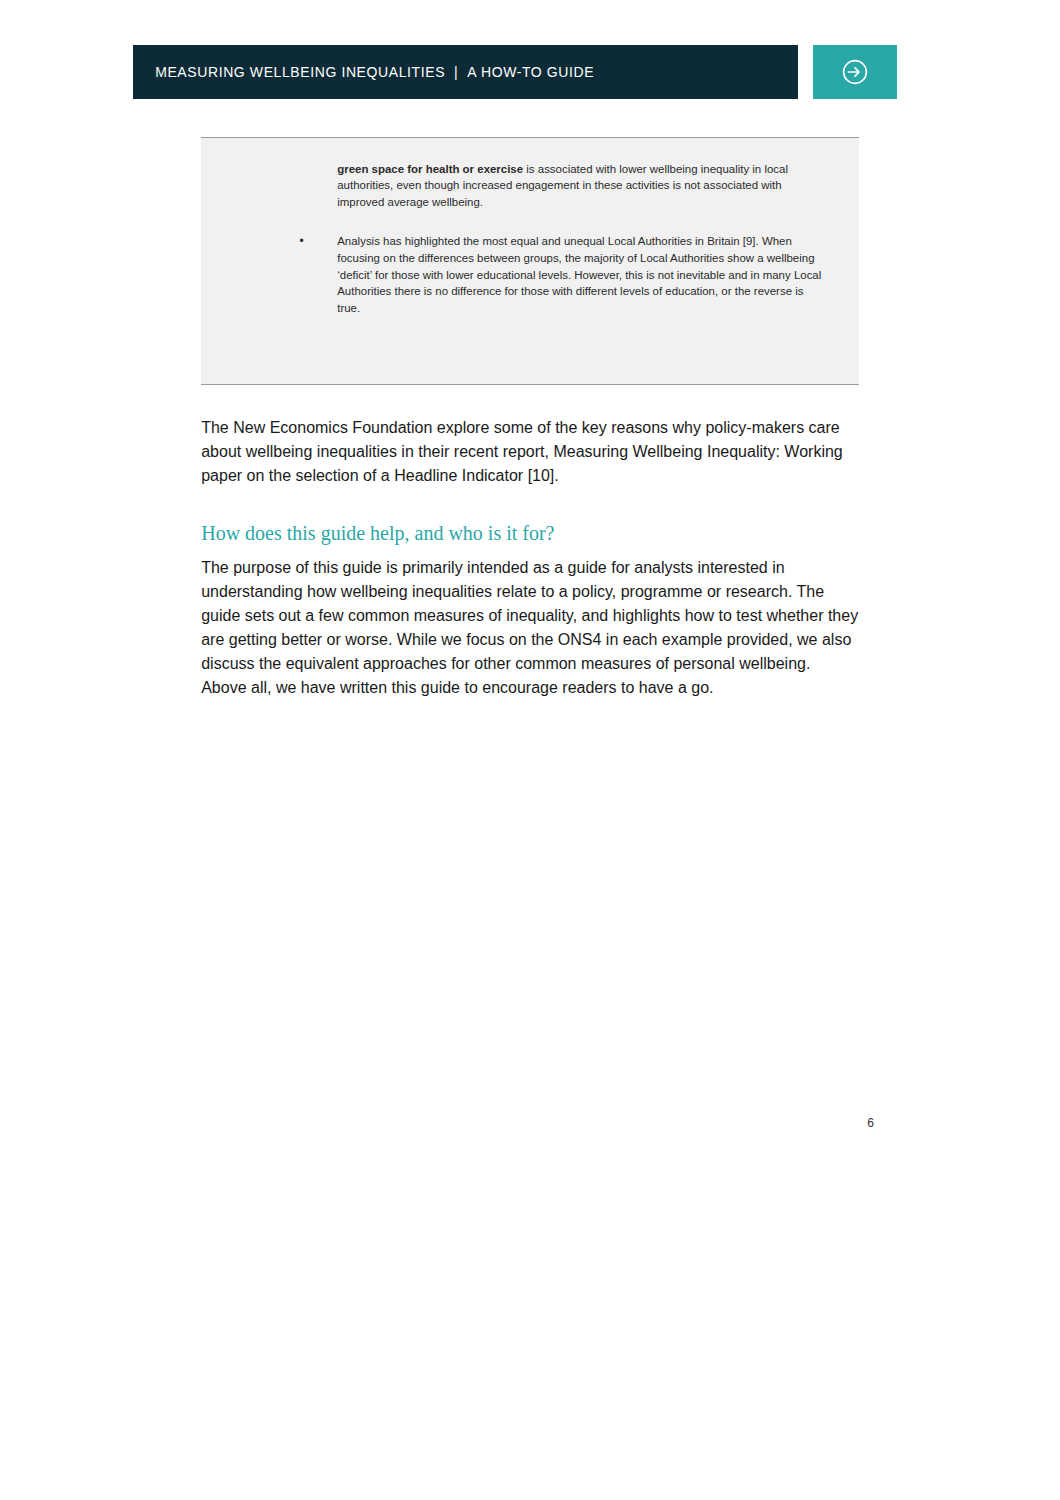MEASURING WELLBEING INEQUALITIES | A HOW-TO GUIDE
green space for health or exercise is associated with lower wellbeing inequality in local authorities, even though increased engagement in these activities is not associated with improved average wellbeing.
Analysis has highlighted the most equal and unequal Local Authorities in Britain [9]. When focusing on the differences between groups, the majority of Local Authorities show a wellbeing ‘deficit’ for those with lower educational levels. However, this is not inevitable and in many Local Authorities there is no difference for those with different levels of education, or the reverse is true.
The New Economics Foundation explore some of the key reasons why policy-makers care about wellbeing inequalities in their recent report, Measuring Wellbeing Inequality: Working paper on the selection of a Headline Indicator [10].
How does this guide help, and who is it for?
The purpose of this guide is primarily intended as a guide for analysts interested in understanding how wellbeing inequalities relate to a policy, programme or research. The guide sets out a few common measures of inequality, and highlights how to test whether they are getting better or worse. While we focus on the ONS4 in each example provided, we also discuss the equivalent approaches for other common measures of personal wellbeing. Above all, we have written this guide to encourage readers to have a go.
6